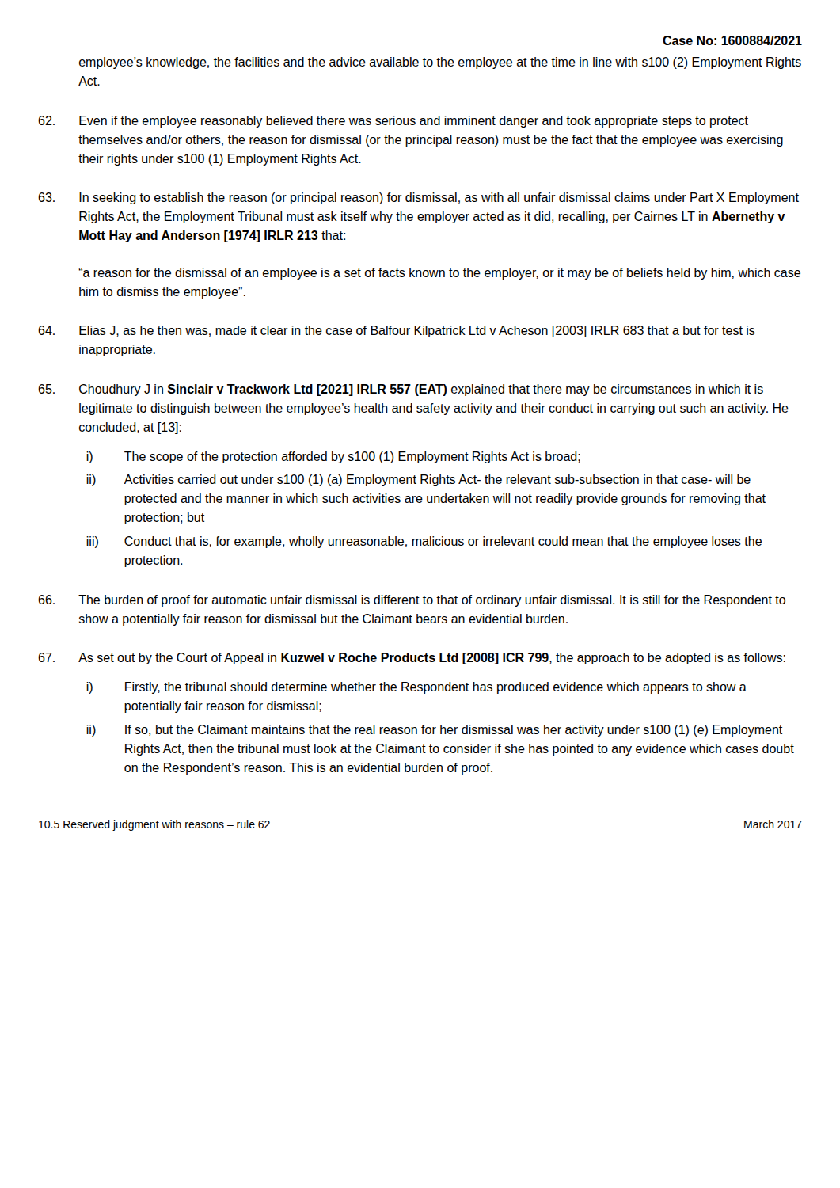Case No: 1600884/2021
employee’s knowledge, the facilities and the advice available to the employee at the time in line with s100 (2) Employment Rights Act.
Even if the employee reasonably believed there was serious and imminent danger and took appropriate steps to protect themselves and/or others, the reason for dismissal (or the principal reason) must be the fact that the employee was exercising their rights under s100 (1) Employment Rights Act.
In seeking to establish the reason (or principal reason) for dismissal, as with all unfair dismissal claims under Part X Employment Rights Act, the Employment Tribunal must ask itself why the employer acted as it did, recalling, per Cairnes LT in Abernethy v Mott Hay and Anderson [1974] IRLR 213 that:
“a reason for the dismissal of an employee is a set of facts known to the employer, or it may be of beliefs held by him, which case him to dismiss the employee”.
Elias J, as he then was, made it clear in the case of Balfour Kilpatrick Ltd v Acheson [2003] IRLR 683 that a but for test is inappropriate.
Choudhury J in Sinclair v Trackwork Ltd [2021] IRLR 557 (EAT) explained that there may be circumstances in which it is legitimate to distinguish between the employee’s health and safety activity and their conduct in carrying out such an activity. He concluded, at [13]:
The scope of the protection afforded by s100 (1) Employment Rights Act is broad;
Activities carried out under s100 (1) (a) Employment Rights Act- the relevant sub-subsection in that case- will be protected and the manner in which such activities are undertaken will not readily provide grounds for removing that protection; but
Conduct that is, for example, wholly unreasonable, malicious or irrelevant could mean that the employee loses the protection.
The burden of proof for automatic unfair dismissal is different to that of ordinary unfair dismissal. It is still for the Respondent to show a potentially fair reason for dismissal but the Claimant bears an evidential burden.
As set out by the Court of Appeal in Kuzwel v Roche Products Ltd [2008] ICR 799, the approach to be adopted is as follows:
Firstly, the tribunal should determine whether the Respondent has produced evidence which appears to show a potentially fair reason for dismissal;
If so, but the Claimant maintains that the real reason for her dismissal was her activity under s100 (1) (e) Employment Rights Act, then the tribunal must look at the Claimant to consider if she has pointed to any evidence which cases doubt on the Respondent’s reason. This is an evidential burden of proof.
10.5 Reserved judgment with reasons – rule 62 March 2017